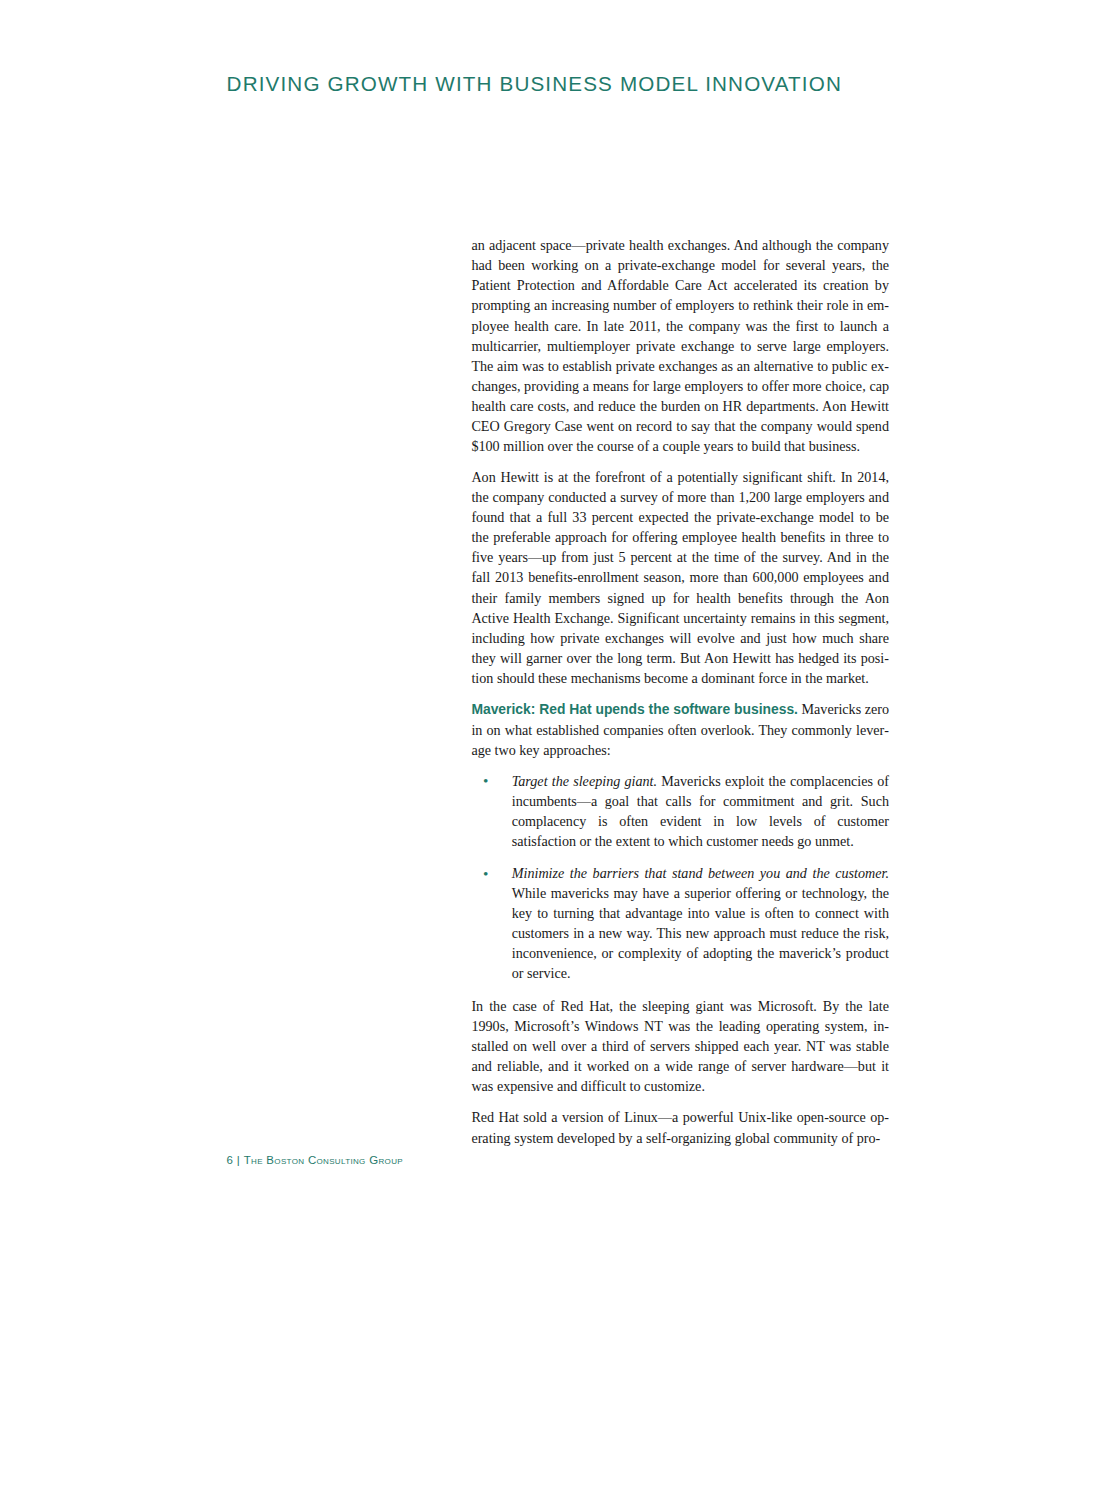Driving Growth with Business Model Innovation
an adjacent space—private health exchanges. And although the company had been working on a private-exchange model for several years, the Patient Protection and Affordable Care Act accelerated its creation by prompting an increasing number of employers to rethink their role in employee health care. In late 2011, the company was the first to launch a multicarrier, multiemployer private exchange to serve large employers. The aim was to establish private exchanges as an alternative to public exchanges, providing a means for large employers to offer more choice, cap health care costs, and reduce the burden on HR departments. Aon Hewitt CEO Gregory Case went on record to say that the company would spend $100 million over the course of a couple years to build that business.
Aon Hewitt is at the forefront of a potentially significant shift. In 2014, the company conducted a survey of more than 1,200 large employers and found that a full 33 percent expected the private-exchange model to be the preferable approach for offering employee health benefits in three to five years—up from just 5 percent at the time of the survey. And in the fall 2013 benefits-enrollment season, more than 600,000 employees and their family members signed up for health benefits through the Aon Active Health Exchange. Significant uncertainty remains in this segment, including how private exchanges will evolve and just how much share they will garner over the long term. But Aon Hewitt has hedged its position should these mechanisms become a dominant force in the market.
Maverick: Red Hat upends the software business. Mavericks zero in on what established companies often overlook. They commonly leverage two key approaches:
Target the sleeping giant. Mavericks exploit the complacencies of incumbents—a goal that calls for commitment and grit. Such complacency is often evident in low levels of customer satisfaction or the extent to which customer needs go unmet.
Minimize the barriers that stand between you and the customer. While mavericks may have a superior offering or technology, the key to turning that advantage into value is often to connect with customers in a new way. This new approach must reduce the risk, inconvenience, or complexity of adopting the maverick’s product or service.
In the case of Red Hat, the sleeping giant was Microsoft. By the late 1990s, Microsoft’s Windows NT was the leading operating system, installed on well over a third of servers shipped each year. NT was stable and reliable, and it worked on a wide range of server hardware—but it was expensive and difficult to customize.
Red Hat sold a version of Linux—a powerful Unix-like open-source operating system developed by a self-organizing global community of pro-
6 | The Boston Consulting Group